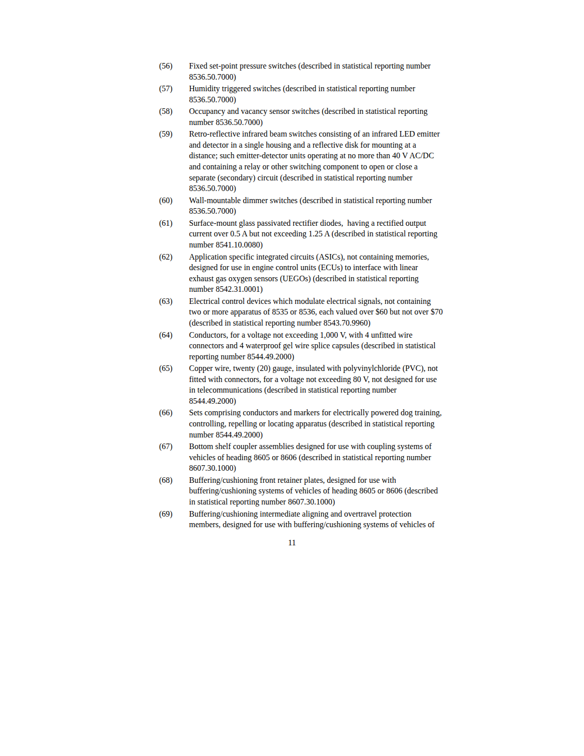(56) Fixed set-point pressure switches (described in statistical reporting number 8536.50.7000)
(57) Humidity triggered switches (described in statistical reporting number 8536.50.7000)
(58) Occupancy and vacancy sensor switches (described in statistical reporting number 8536.50.7000)
(59) Retro-reflective infrared beam switches consisting of an infrared LED emitter and detector in a single housing and a reflective disk for mounting at a distance; such emitter-detector units operating at no more than 40 V AC/DC and containing a relay or other switching component to open or close a separate (secondary) circuit (described in statistical reporting number 8536.50.7000)
(60) Wall-mountable dimmer switches (described in statistical reporting number 8536.50.7000)
(61) Surface-mount glass passivated rectifier diodes, having a rectified output current over 0.5 A but not exceeding 1.25 A (described in statistical reporting number 8541.10.0080)
(62) Application specific integrated circuits (ASICs), not containing memories, designed for use in engine control units (ECUs) to interface with linear exhaust gas oxygen sensors (UEGOs) (described in statistical reporting number 8542.31.0001)
(63) Electrical control devices which modulate electrical signals, not containing two or more apparatus of 8535 or 8536, each valued over $60 but not over $70 (described in statistical reporting number 8543.70.9960)
(64) Conductors, for a voltage not exceeding 1,000 V, with 4 unfitted wire connectors and 4 waterproof gel wire splice capsules (described in statistical reporting number 8544.49.2000)
(65) Copper wire, twenty (20) gauge, insulated with polyvinylchloride (PVC), not fitted with connectors, for a voltage not exceeding 80 V, not designed for use in telecommunications (described in statistical reporting number 8544.49.2000)
(66) Sets comprising conductors and markers for electrically powered dog training, controlling, repelling or locating apparatus (described in statistical reporting number 8544.49.2000)
(67) Bottom shelf coupler assemblies designed for use with coupling systems of vehicles of heading 8605 or 8606 (described in statistical reporting number 8607.30.1000)
(68) Buffering/cushioning front retainer plates, designed for use with buffering/cushioning systems of vehicles of heading 8605 or 8606 (described in statistical reporting number 8607.30.1000)
(69) Buffering/cushioning intermediate aligning and overtravel protection members, designed for use with buffering/cushioning systems of vehicles of
11